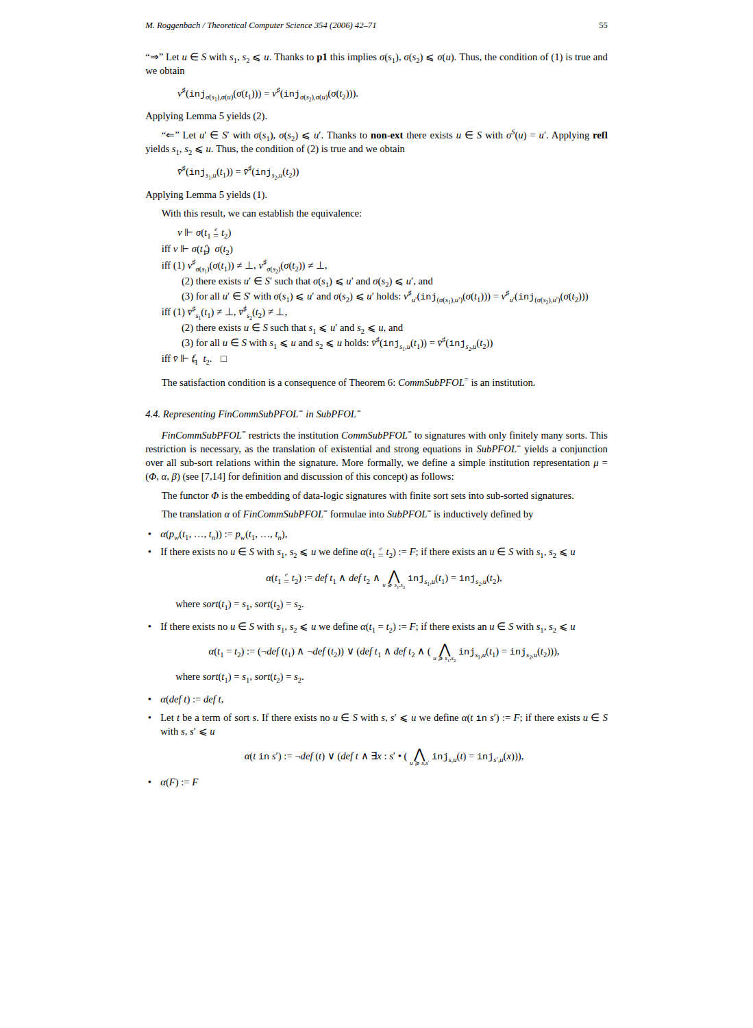M. Roggenbach / Theoretical Computer Science 354 (2006) 42–71 55
“⇒” Let u ∈ S with s1, s2 ⩽ u. Thanks to p1 this implies σ(s1), σ(s2) ⩽ σ(u). Thus, the condition of (1) is true and we obtain
v♯(injσ(s1),σ(u)(σ(t1))) = v♯(injσ(s2),σ(u)(σ(t2))).
Applying Lemma 5 yields (2).
“⇐” Let u′ ∈ S′ with σ(s1), σ(s2) ⩽ u′. Thanks to non-ext there exists u ∈ S with σS(u) = u′. Applying refl yields s1, s2 ⩽ u. Thus, the condition of (2) is true and we obtain
v̄♯(injs1,u(t1)) = v̄♯(injs2,u(t2))
Applying Lemma 5 yields (1).
With this result, we can establish the equivalence:
v ⊩ σ(t1 e= t2)
iff v ⊩ σ(t1) e= σ(t2)
iff (1) v♯σ(s1)(σ(t1)) ≠ ⊥, v♯σ(s2)(σ(t2)) ≠ ⊥,
(2) there exists u′ ∈ S′ such that σ(s1) ⩽ u′ and σ(s2) ⩽ u′, and
(3) for all u′ ∈ S′ with σ(s1) ⩽ u′ and σ(s2) ⩽ u′ holds: v♯u′(inj(σ(s1),u′)(σ(t1))) = v♯u′(inj(σ(s2),u′)(σ(t2)))
iff (1) v̄♯s1(t1) ≠ ⊥, v̄♯s2(t2) ≠ ⊥,
(2) there exists u ∈ S such that s1 ⩽ u′ and s2 ⩽ u, and
(3) for all u ∈ S with s1 ⩽ u and s2 ⩽ u holds: v̄♯(injs1,u(t1)) = v̄♯(injs2,u(t2))
iff v̄ ⊩ t1 e= t2. □
The satisfaction condition is a consequence of Theorem 6: CommSubPFOL= is an institution.
4.4. Representing FinCommSubPFOL= in SubPFOL=
FinCommSubPFOL= restricts the institution CommSubPFOL= to signatures with only finitely many sorts. This restriction is necessary, as the translation of existential and strong equations in SubPFOL= yields a conjunction over all sub-sort relations within the signature. More formally, we define a simple institution representation μ = (Φ, α, β) (see [7,14] for definition and discussion of this concept) as follows:
The functor Φ is the embedding of data-logic signatures with finite sort sets into sub-sorted signatures.
The translation α of FinCommSubPFOL= formulae into SubPFOL= is inductively defined by
α(pw(t1, …, tn)) := pw(t1, …, tn),
If there exists no u ∈ S with s1, s2 ⩽ u we define α(t1 e= t2) := F; if there exists an u ∈ S with s1, s2 ⩽ u
α(t1 e= t2) := def t1 ∧ def t2 ∧ ⋀u ⩾ s1,s2 injs1,u(t1) = injs2,u(t2),
where sort(t1) = s1, sort(t2) = s2.
If there exists no u ∈ S with s1, s2 ⩽ u we define α(t1 = t2) := F; if there exists an u ∈ S with s1, s2 ⩽ u
α(t1 = t2) := (¬def (t1) ∧ ¬def (t2)) ∨ (def t1 ∧ def t2 ∧ ( ⋀u ⩾ s1,s2 injs1,u(t1) = injs2,u(t2))),
where sort(t1) = s1, sort(t2) = s2.
α(def t) := def t,
Let t be a term of sort s. If there exists no u ∈ S with s, s′ ⩽ u we define α(t in s′) := F; if there exists u ∈ S with s, s′ ⩽ u
α(t in s′) := ¬def (t) ∨ (def t ∧ ∃x : s′ • ( ⋀u ⩾ s,s′ injs,u(t) = injs′,u(x))),
α(F) := F